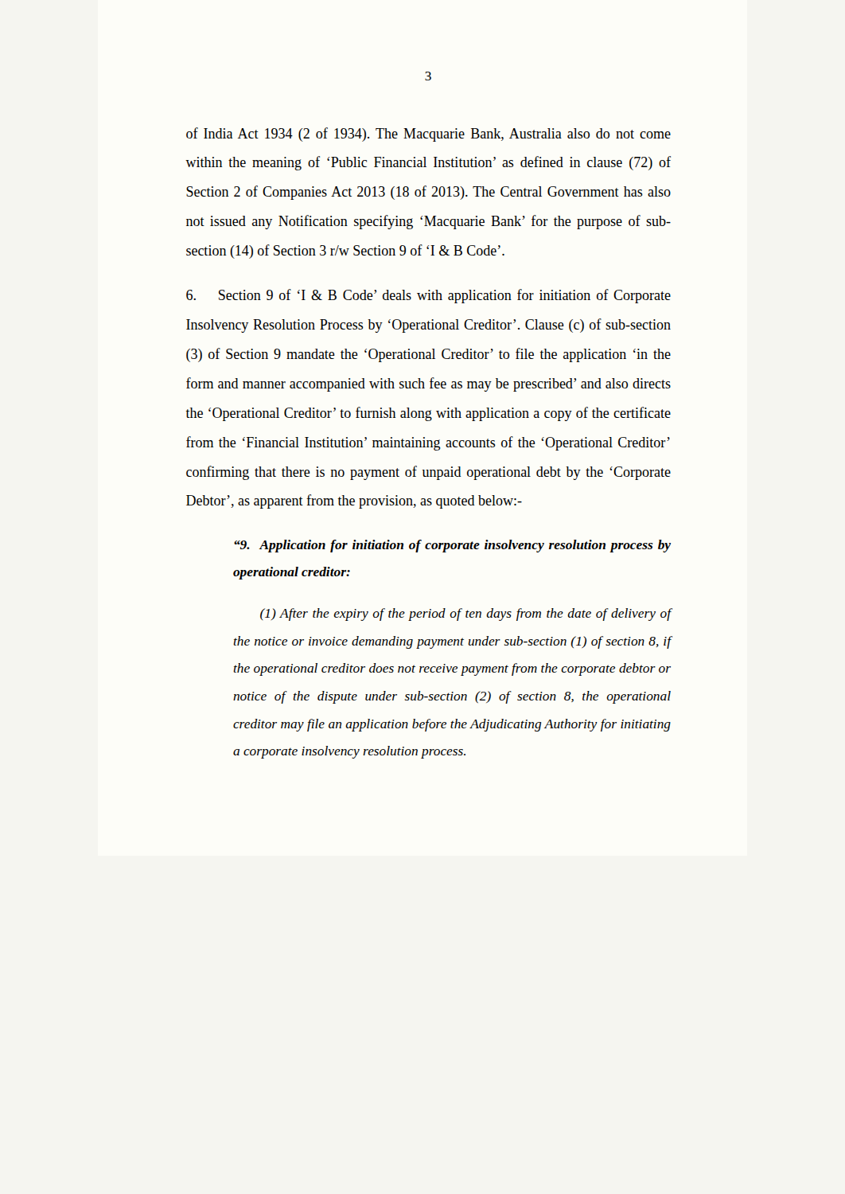3
of India Act 1934 (2 of 1934). The Macquarie Bank, Australia also do not come within the meaning of ‘Public Financial Institution’ as defined in clause (72) of Section 2 of Companies Act 2013 (18 of 2013). The Central Government has also not issued any Notification specifying ‘Macquarie Bank’ for the purpose of sub-section (14) of Section 3 r/w Section 9 of ‘I & B Code’.
6. Section 9 of ‘I & B Code’ deals with application for initiation of Corporate Insolvency Resolution Process by ‘Operational Creditor’. Clause (c) of sub-section (3) of Section 9 mandate the ‘Operational Creditor’ to file the application ‘in the form and manner accompanied with such fee as may be prescribed’ and also directs the ‘Operational Creditor’ to furnish along with application a copy of the certificate from the ‘Financial Institution’ maintaining accounts of the ‘Operational Creditor’ confirming that there is no payment of unpaid operational debt by the ‘Corporate Debtor’, as apparent from the provision, as quoted below:-
“9. Application for initiation of corporate insolvency resolution process by operational creditor:
(1) After the expiry of the period of ten days from the date of delivery of the notice or invoice demanding payment under sub-section (1) of section 8, if the operational creditor does not receive payment from the corporate debtor or notice of the dispute under sub-section (2) of section 8, the operational creditor may file an application before the Adjudicating Authority for initiating a corporate insolvency resolution process.